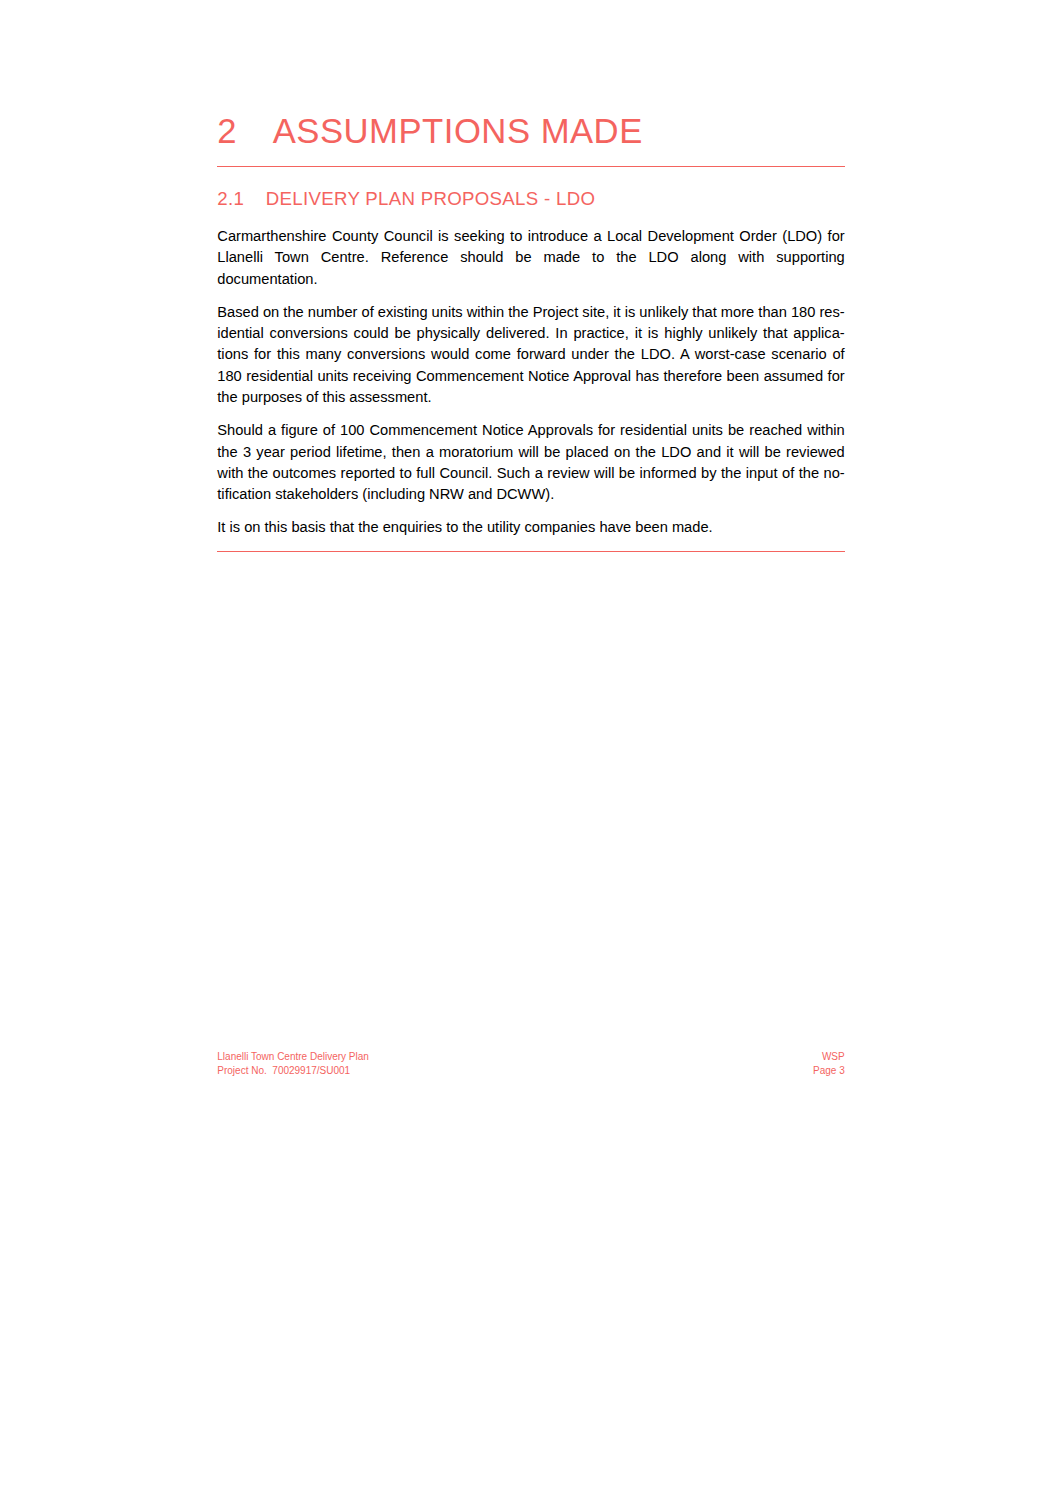2 ASSUMPTIONS MADE
2.1 DELIVERY PLAN PROPOSALS - LDO
Carmarthenshire County Council is seeking to introduce a Local Development Order (LDO) for Llanelli Town Centre. Reference should be made to the LDO along with supporting documentation.
Based on the number of existing units within the Project site, it is unlikely that more than 180 residential conversions could be physically delivered. In practice, it is highly unlikely that applications for this many conversions would come forward under the LDO. A worst-case scenario of 180 residential units receiving Commencement Notice Approval has therefore been assumed for the purposes of this assessment.
Should a figure of 100 Commencement Notice Approvals for residential units be reached within the 3 year period lifetime, then a moratorium will be placed on the LDO and it will be reviewed with the outcomes reported to full Council. Such a review will be informed by the input of the notification stakeholders (including NRW and DCWW).
It is on this basis that the enquiries to the utility companies have been made.
Llanelli Town Centre Delivery Plan
Project No. 70029917/SU001
WSP
Page 3